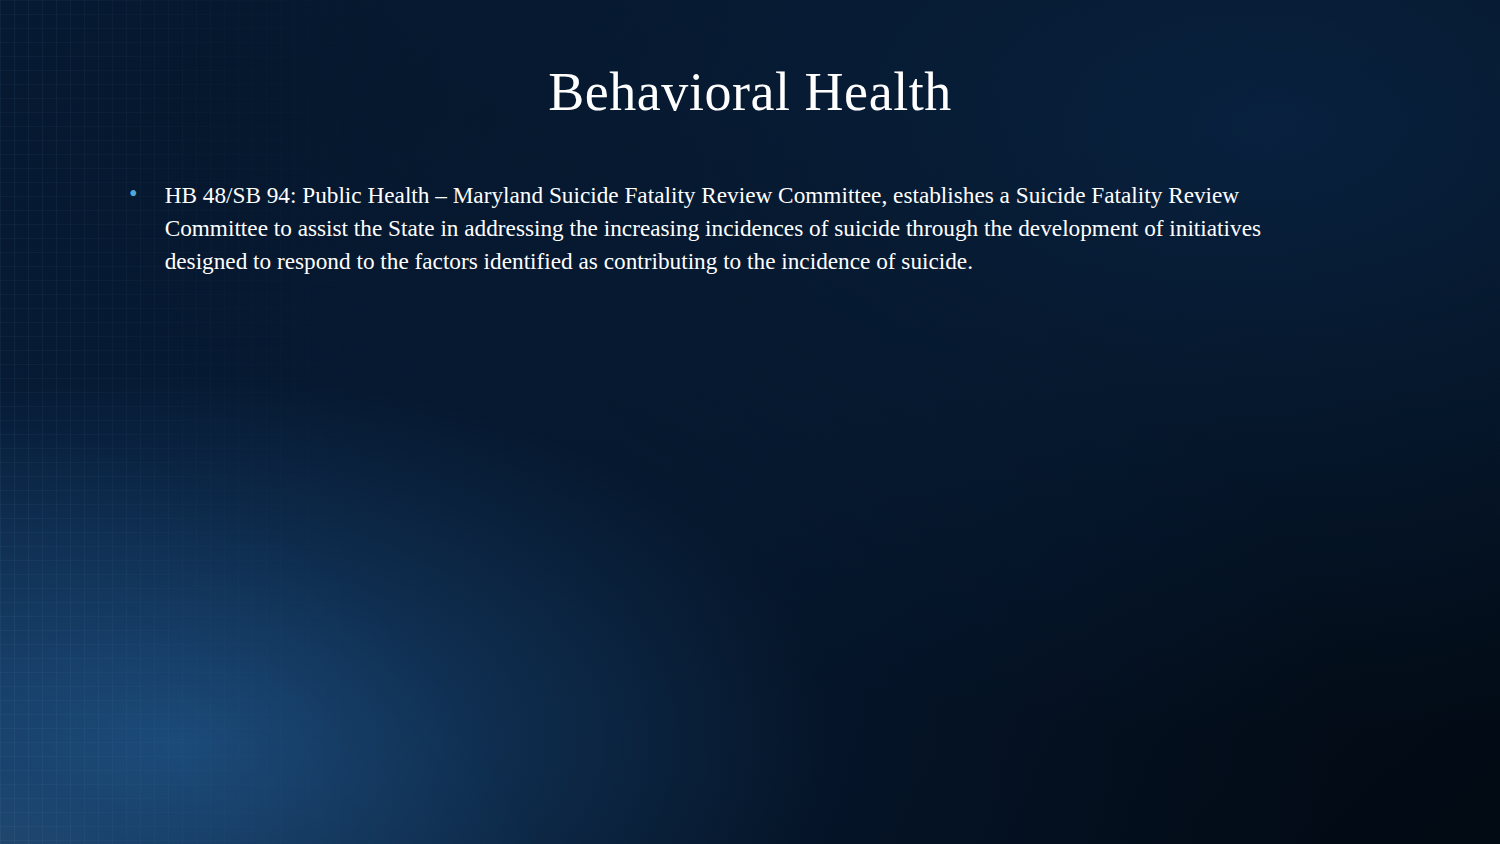Behavioral Health
HB 48/SB 94: Public Health – Maryland Suicide Fatality Review Committee, establishes a Suicide Fatality Review Committee to assist the State in addressing the increasing incidences of suicide through the development of initiatives designed to respond to the factors identified as contributing to the incidence of suicide.